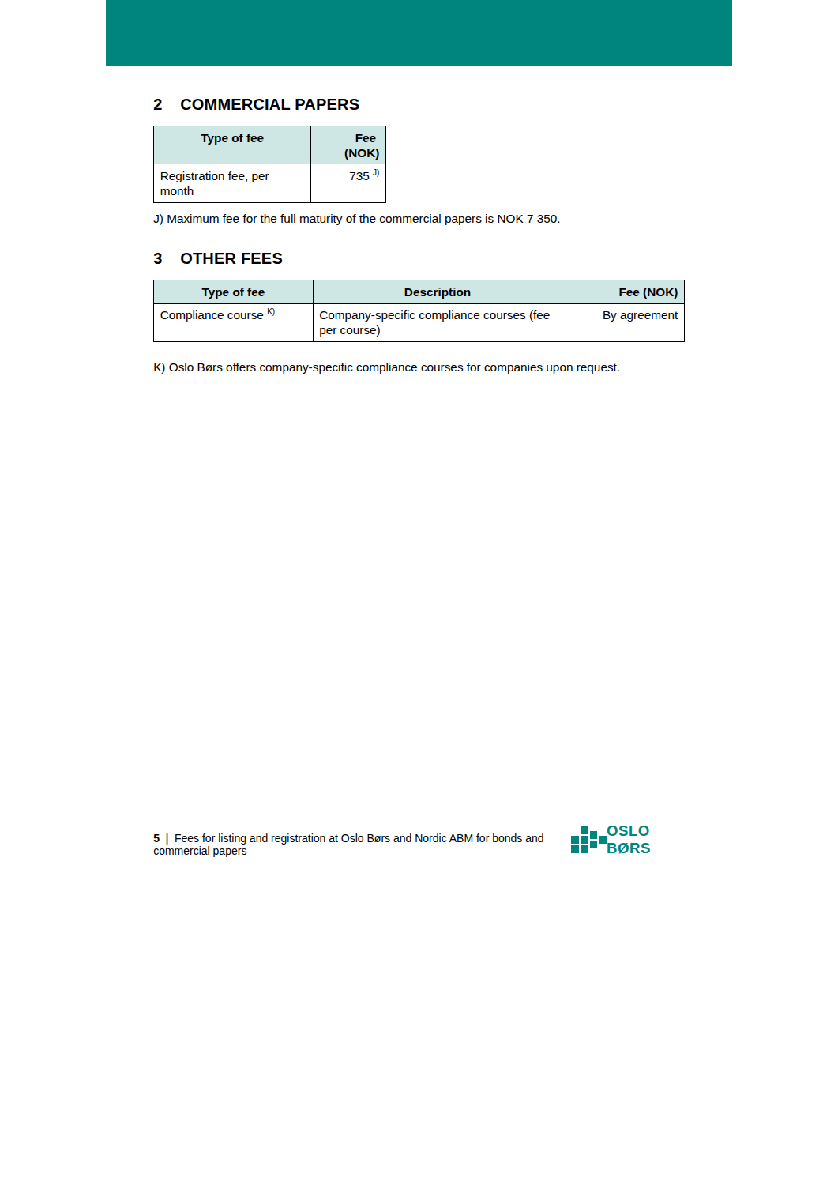2 COMMERCIAL PAPERS
| Type of fee | Fee (NOK) |
| --- | --- |
| Registration fee, per month | 735 J) |
J) Maximum fee for the full maturity of the commercial papers is NOK 7 350.
3 OTHER FEES
| Type of fee | Description | Fee (NOK) |
| --- | --- | --- |
| Compliance course K) | Company-specific compliance courses (fee per course) | By agreement |
K) Oslo Børs offers company-specific compliance courses for companies upon request.
5|Fees for listing and registration at Oslo Børs and Nordic ABM for bonds and commercial papers
OSLO BØRS